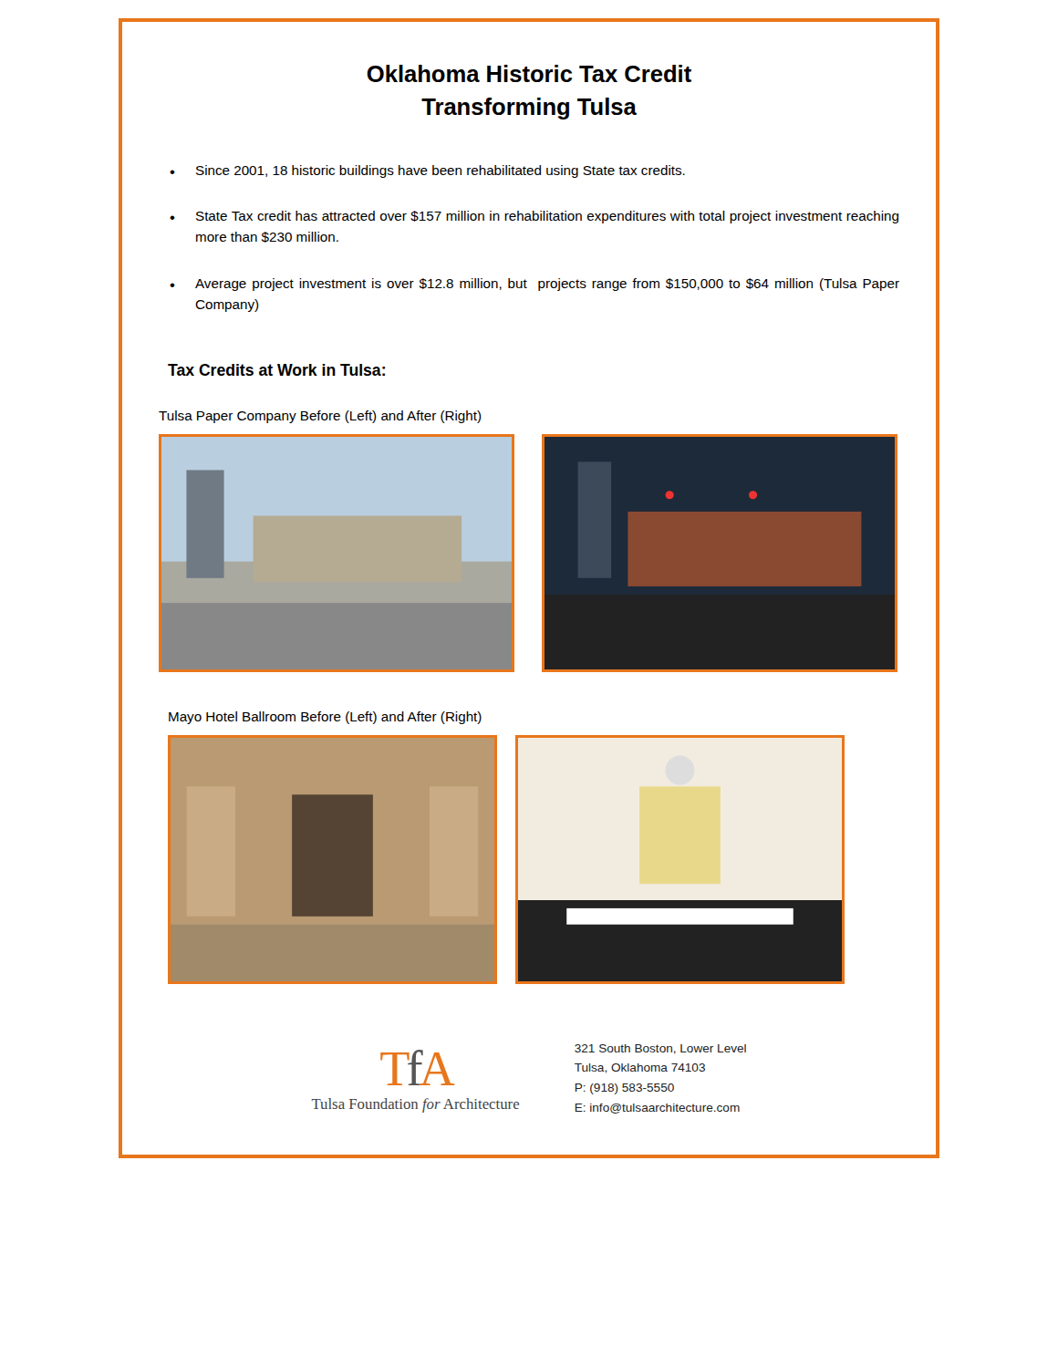Oklahoma Historic Tax Credit
Transforming Tulsa
Since 2001, 18 historic buildings have been rehabilitated using State tax credits.
State Tax credit has attracted over $157 million in rehabilitation expenditures with total project investment reaching more than $230 million.
Average project investment is over $12.8 million, but projects range from $150,000 to $64 million (Tulsa Paper Company)
Tax Credits at Work in Tulsa:
Tulsa Paper Company Before (Left) and After (Right)
Mayo Hotel Ballroom Before (Left) and After (Right)
Tf A
Tulsa Foundation for Architecture
321 South Boston, Lower Level
Tulsa, Oklahoma 74103
P: (918) 583-5550
E: info@tulsaarchitecture.com